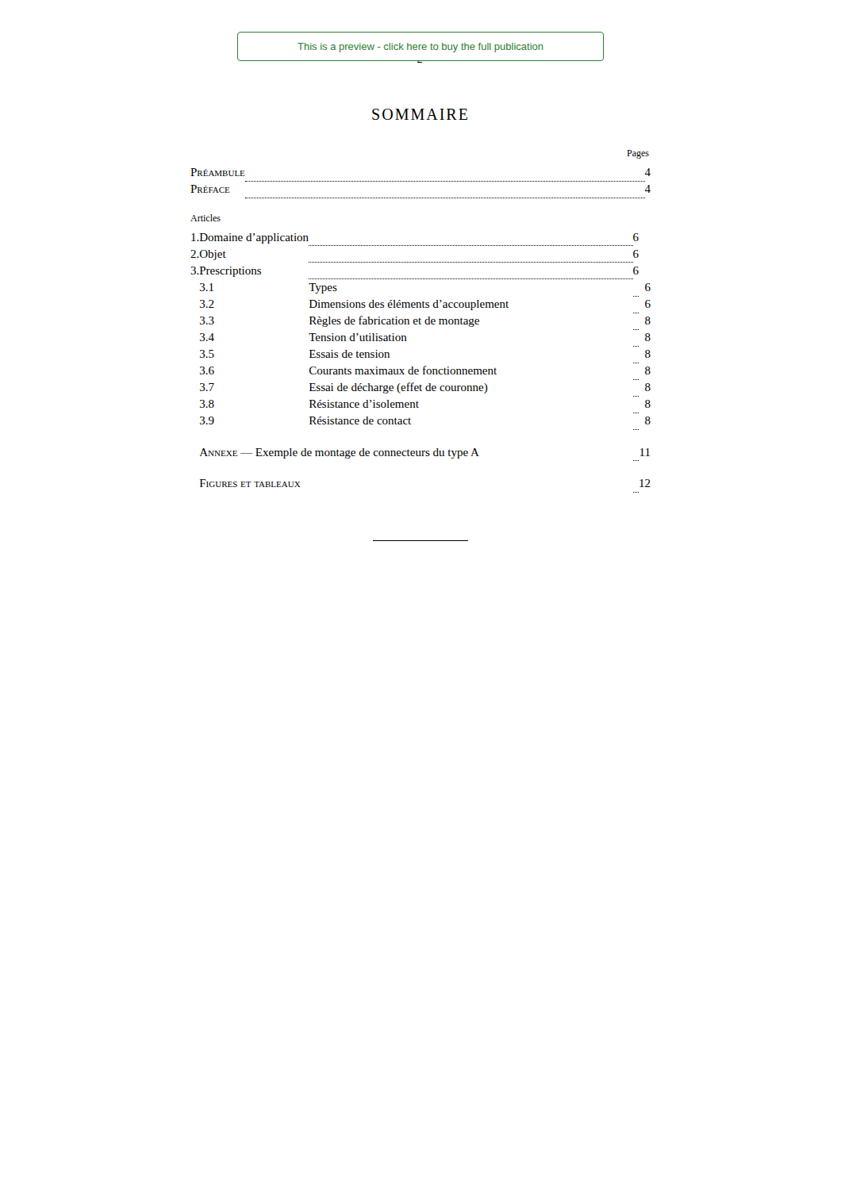This is a preview - click here to buy the full publication
— 2 —
SOMMAIRE
Pages
| | Préambule | | 4 |
| | Préface | | 4 |
Articles
| 1. | Domaine d’application | | 6 |
| 2. | Objet | | 6 |
| 3. | Prescriptions | | 6 |
| | 3.1 | Types | | 6 |
| | 3.2 | Dimensions des éléments d’accouplement | | 6 |
| | 3.3 | Règles de fabrication et de montage | | 8 |
| | 3.4 | Tension d’utilisation | | 8 |
| | 3.5 | Essais de tension | | 8 |
| | 3.6 | Courants maximaux de fonctionnement | | 8 |
| | 3.7 | Essai de décharge (effet de couronne) | | 8 |
| | 3.8 | Résistance d’isolement | | 8 |
| | 3.9 | Résistance de contact | | 8 |
| | Annexe — Exemple de montage de connecteurs du type A | | 11 |
| | Figures et tableaux | | 12 |